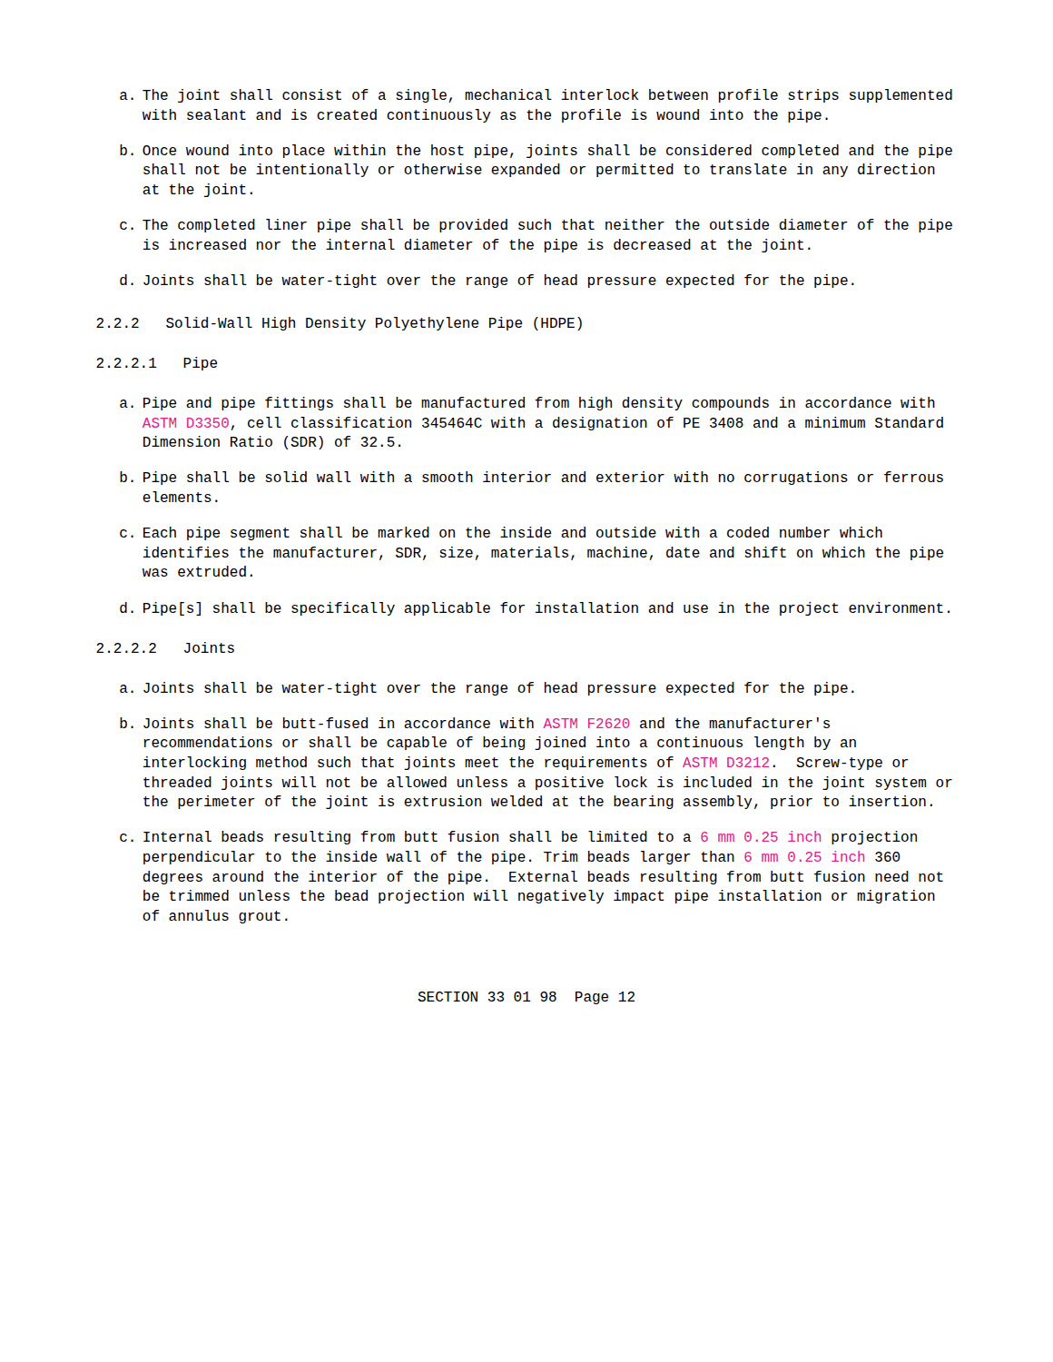a.
The joint shall consist of a single, mechanical interlock between profile strips supplemented with sealant and is created continuously as the profile is wound into the pipe.
b.
Once wound into place within the host pipe, joints shall be considered completed and the pipe shall not be intentionally or otherwise expanded or permitted to translate in any direction at the joint.
c.
The completed liner pipe shall be provided such that neither the outside diameter of the pipe is increased nor the internal diameter of the pipe is decreased at the joint.
d.
Joints shall be water-tight over the range of head pressure expected for the pipe.
2.2.2 Solid-Wall High Density Polyethylene Pipe (HDPE)
2.2.2.1 Pipe
a.
Pipe and pipe fittings shall be manufactured from high density compounds in accordance with ASTM D3350, cell classification 345464C with a designation of PE 3408 and a minimum Standard Dimension Ratio (SDR) of 32.5.
b.
Pipe shall be solid wall with a smooth interior and exterior with no corrugations or ferrous elements.
c.
Each pipe segment shall be marked on the inside and outside with a coded number which identifies the manufacturer, SDR, size, materials, machine, date and shift on which the pipe was extruded.
d.
Pipe[s] shall be specifically applicable for installation and use in the project environment.
2.2.2.2 Joints
a.
Joints shall be water-tight over the range of head pressure expected for the pipe.
b.
Joints shall be butt-fused in accordance with ASTM F2620 and the manufacturer's recommendations or shall be capable of being joined into a continuous length by an interlocking method such that joints meet the requirements of ASTM D3212. Screw-type or threaded joints will not be allowed unless a positive lock is included in the joint system or the perimeter of the joint is extrusion welded at the bearing assembly, prior to insertion.
c.
Internal beads resulting from butt fusion shall be limited to a 6 mm 0.25 inch projection perpendicular to the inside wall of the pipe. Trim beads larger than 6 mm 0.25 inch 360 degrees around the interior of the pipe. External beads resulting from butt fusion need not be trimmed unless the bead projection will negatively impact pipe installation or migration of annulus grout.
SECTION 33 01 98 Page 12